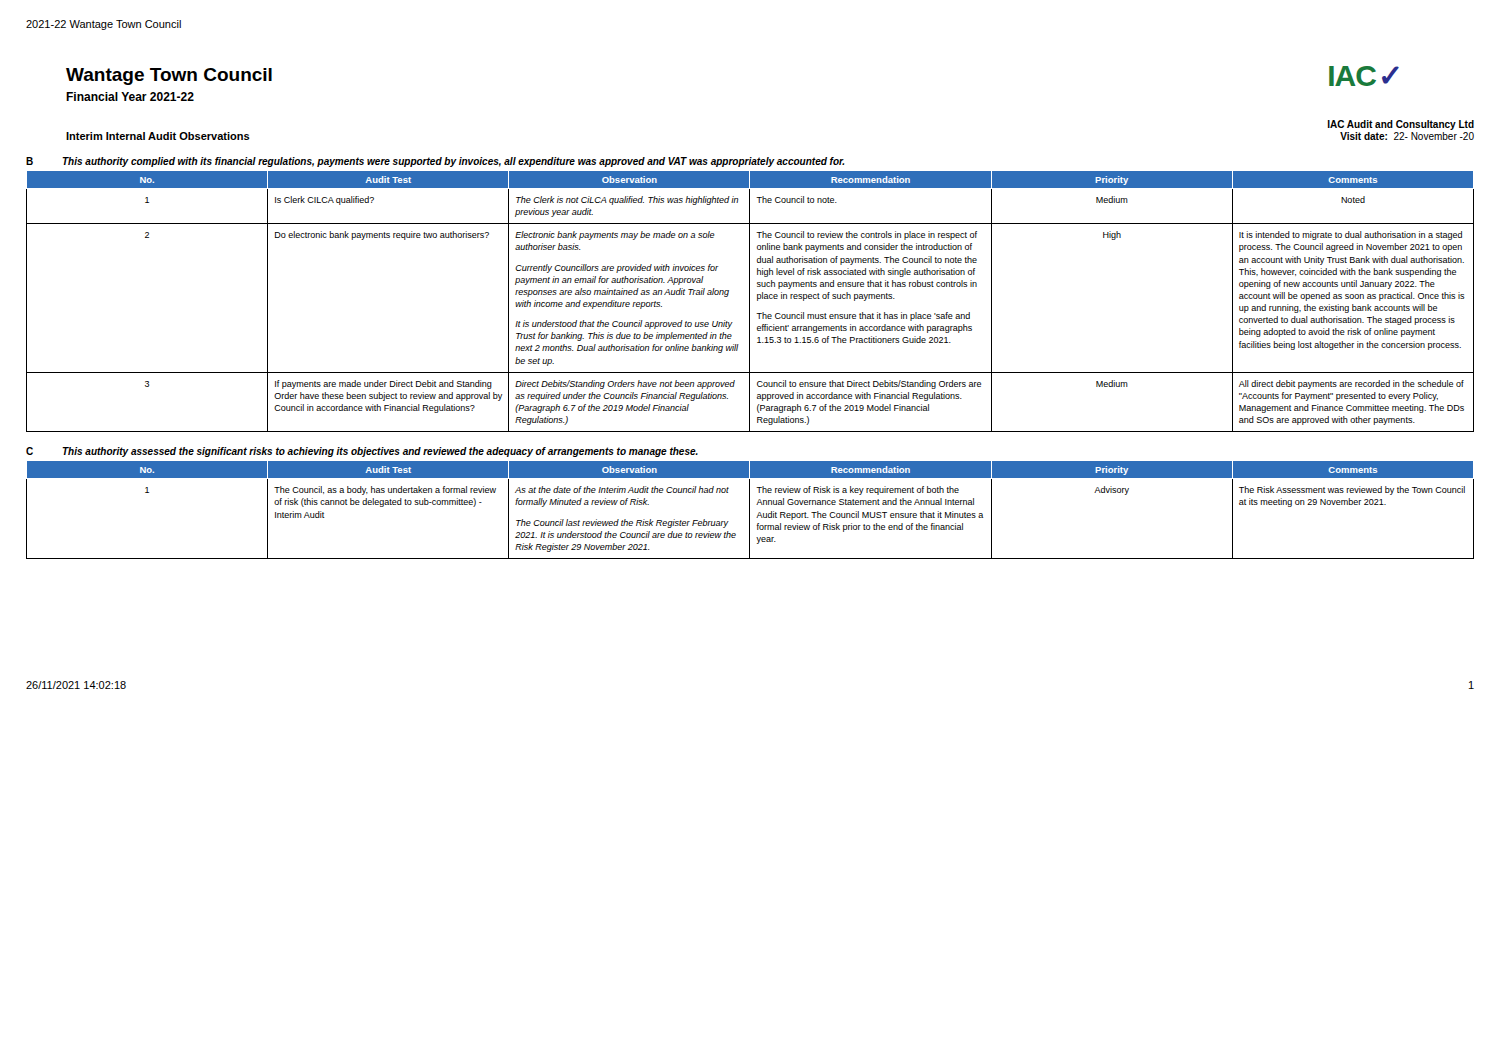2021-22 Wantage Town Council
IAC✓
IAC Audit and Consultancy Ltd
Wantage Town Council
Financial Year 2021-22
Interim Internal Audit Observations
Visit date: 22- November -20
B This authority complied with its financial regulations, payments were supported by invoices, all expenditure was approved and VAT was appropriately accounted for.
| No. | Audit Test | Observation | Recommendation | Priority | Comments |
| --- | --- | --- | --- | --- | --- |
| 1 | Is Clerk CILCA qualified? | The Clerk is not CiLCA qualified. This was highlighted in previous year audit. | The Council to note. | Medium | Noted |
| 2 | Do electronic bank payments require two authorisers? | Electronic bank payments may be made on a sole authoriser basis. Currently Councillors are provided with invoices for payment in an email for authorisation. Approval responses are also maintained as an Audit Trail along with income and expenditure reports. It is understood that the Council approved to use Unity Trust for banking. This is due to be implemented in the next 2 months. Dual authorisation for online banking will be set up. | The Council to review the controls in place in respect of online bank payments and consider the introduction of dual authorisation of payments. The Council to note the high level of risk associated with single authorisation of such payments and ensure that it has robust controls in place in respect of such payments. The Council must ensure that it has in place 'safe and efficient' arrangements in accordance with paragraphs 1.15.3 to 1.15.6 of The Practitioners Guide 2021. | High | It is intended to migrate to dual authorisation in a staged process. The Council agreed in November 2021 to open an account with Unity Trust Bank with dual authorisation. This, however, coincided with the bank suspending the opening of new accounts until January 2022. The account will be opened as soon as practical. Once this is up and running, the existing bank accounts will be converted to dual authorisation. The staged process is being adopted to avoid the risk of online payment facilities being lost altogether in the concersion process. |
| 3 | If payments are made under Direct Debit and Standing Order have these been subject to review and approval by Council in accordance with Financial Regulations? | Direct Debits/Standing Orders have not been approved as required under the Councils Financial Regulations. (Paragraph 6.7 of the 2019 Model Financial Regulations.) | Council to ensure that Direct Debits/Standing Orders are approved in accordance with Financial Regulations. (Paragraph 6.7 of the 2019 Model Financial Regulations.) | Medium | All direct debit payments are recorded in the schedule of "Accounts for Payment" presented to every Policy, Management and Finance Committee meeting. The DDs and SOs are approved with other payments. |
C This authority assessed the significant risks to achieving its objectives and reviewed the adequacy of arrangements to manage these.
| No. | Audit Test | Observation | Recommendation | Priority | Comments |
| --- | --- | --- | --- | --- | --- |
| 1 | The Council, as a body, has undertaken a formal review of risk (this cannot be delegated to sub-committee) - Interim Audit | As at the date of the Interim Audit the Council had not formally Minuted a review of Risk. The Council last reviewed the Risk Register February 2021. It is understood the Council are due to review the Risk Register 29 November 2021. | The review of Risk is a key requirement of both the Annual Governance Statement and the Annual Internal Audit Report. The Council MUST ensure that it Minutes a formal review of Risk prior to the end of the financial year. | Advisory | The Risk Assessment was reviewed by the Town Council at its meeting on 29 November 2021. |
26/11/2021 14:02:18
1